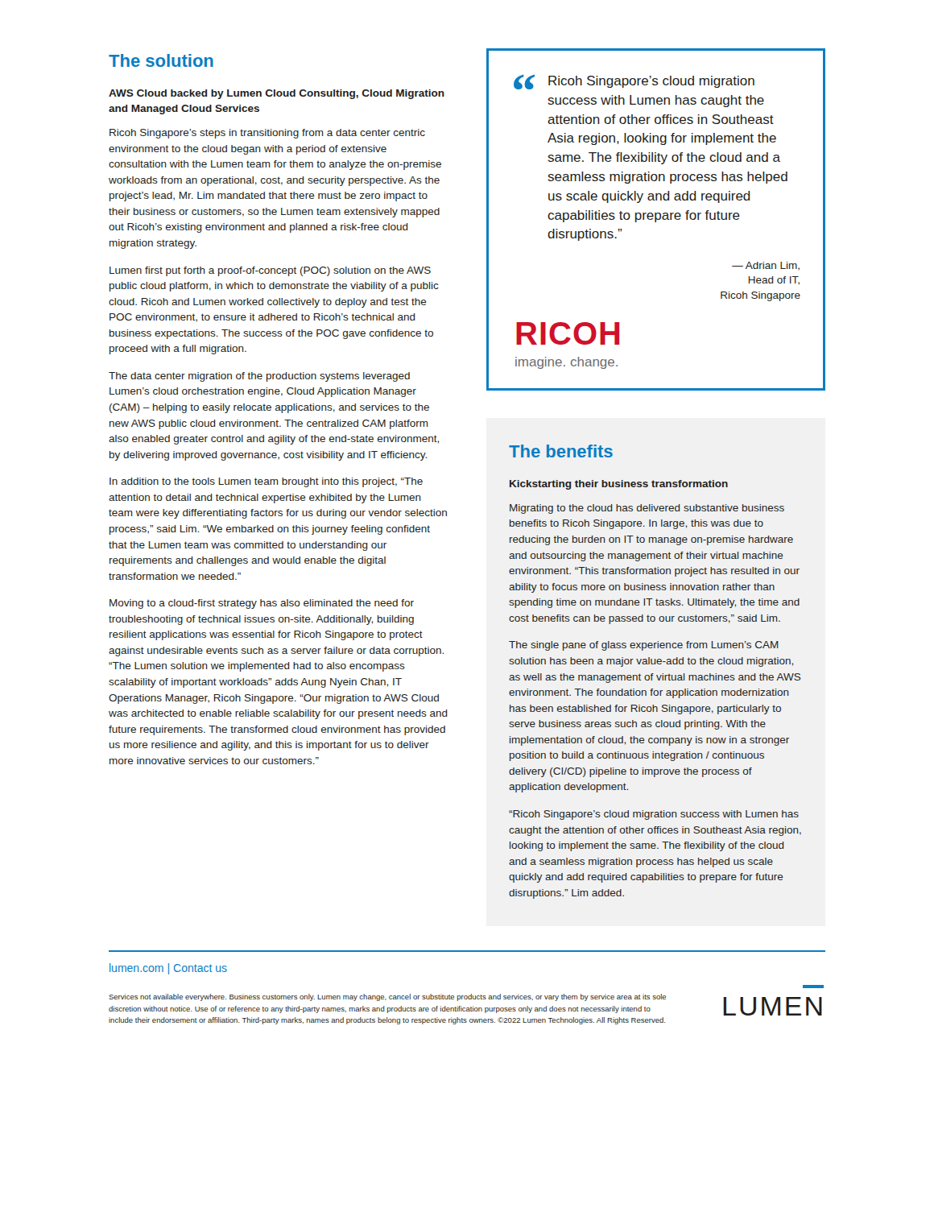The solution
AWS Cloud backed by Lumen Cloud Consulting, Cloud Migration and Managed Cloud Services
Ricoh Singapore’s steps in transitioning from a data center centric environment to the cloud began with a period of extensive consultation with the Lumen team for them to analyze the on-premise workloads from an operational, cost, and security perspective. As the project’s lead, Mr. Lim mandated that there must be zero impact to their business or customers, so the Lumen team extensively mapped out Ricoh’s existing environment and planned a risk-free cloud migration strategy.
Lumen first put forth a proof-of-concept (POC) solution on the AWS public cloud platform, in which to demonstrate the viability of a public cloud. Ricoh and Lumen worked collectively to deploy and test the POC environment, to ensure it adhered to Ricoh’s technical and business expectations. The success of the POC gave confidence to proceed with a full migration.
The data center migration of the production systems leveraged Lumen’s cloud orchestration engine, Cloud Application Manager (CAM) – helping to easily relocate applications, and services to the new AWS public cloud environment. The centralized CAM platform also enabled greater control and agility of the end-state environment, by delivering improved governance, cost visibility and IT efficiency.
In addition to the tools Lumen team brought into this project, “The attention to detail and technical expertise exhibited by the Lumen team were key differentiating factors for us during our vendor selection process,” said Lim. “We embarked on this journey feeling confident that the Lumen team was committed to understanding our requirements and challenges and would enable the digital transformation we needed.”
Moving to a cloud-first strategy has also eliminated the need for troubleshooting of technical issues on-site. Additionally, building resilient applications was essential for Ricoh Singapore to protect against undesirable events such as a server failure or data corruption. “The Lumen solution we implemented had to also encompass scalability of important workloads” adds Aung Nyein Chan, IT Operations Manager, Ricoh Singapore. “Our migration to AWS Cloud was architected to enable reliable scalability for our present needs and future requirements. The transformed cloud environment has provided us more resilience and agility, and this is important for us to deliver more innovative services to our customers.”
“
Ricoh Singapore’s cloud migration success with Lumen has caught the attention of other offices in Southeast Asia region, looking for implement the same. The flexibility of the cloud and a seamless migration process has helped us scale quickly and add required capabilities to prepare for future disruptions.”
— Adrian Lim,
Head of IT,
Ricoh Singapore
RICOH
imagine. change.
The benefits
Kickstarting their business transformation
Migrating to the cloud has delivered substantive business benefits to Ricoh Singapore. In large, this was due to reducing the burden on IT to manage on-premise hardware and outsourcing the management of their virtual machine environment. “This transformation project has resulted in our ability to focus more on business innovation rather than spending time on mundane IT tasks. Ultimately, the time and cost benefits can be passed to our customers,” said Lim.
The single pane of glass experience from Lumen’s CAM solution has been a major value-add to the cloud migration, as well as the management of virtual machines and the AWS environment. The foundation for application modernization has been established for Ricoh Singapore, particularly to serve business areas such as cloud printing. With the implementation of cloud, the company is now in a stronger position to build a continuous integration / continuous delivery (CI/CD) pipeline to improve the process of application development.
“Ricoh Singapore’s cloud migration success with Lumen has caught the attention of other offices in Southeast Asia region, looking to implement the same. The flexibility of the cloud and a seamless migration process has helped us scale quickly and add required capabilities to prepare for future disruptions.” Lim added.
lumen.com|Contact us
Services not available everywhere. Business customers only. Lumen may change, cancel or substitute products and services, or vary them by service area at its sole discretion without notice. Use of or reference to any third-party names, marks and products are of identification purposes only and does not necessarily intend to include their endorsement or affiliation. Third-party marks, names and products belong to respective rights owners. ©2022 Lumen Technologies. All Rights Reserved.
LUMEN